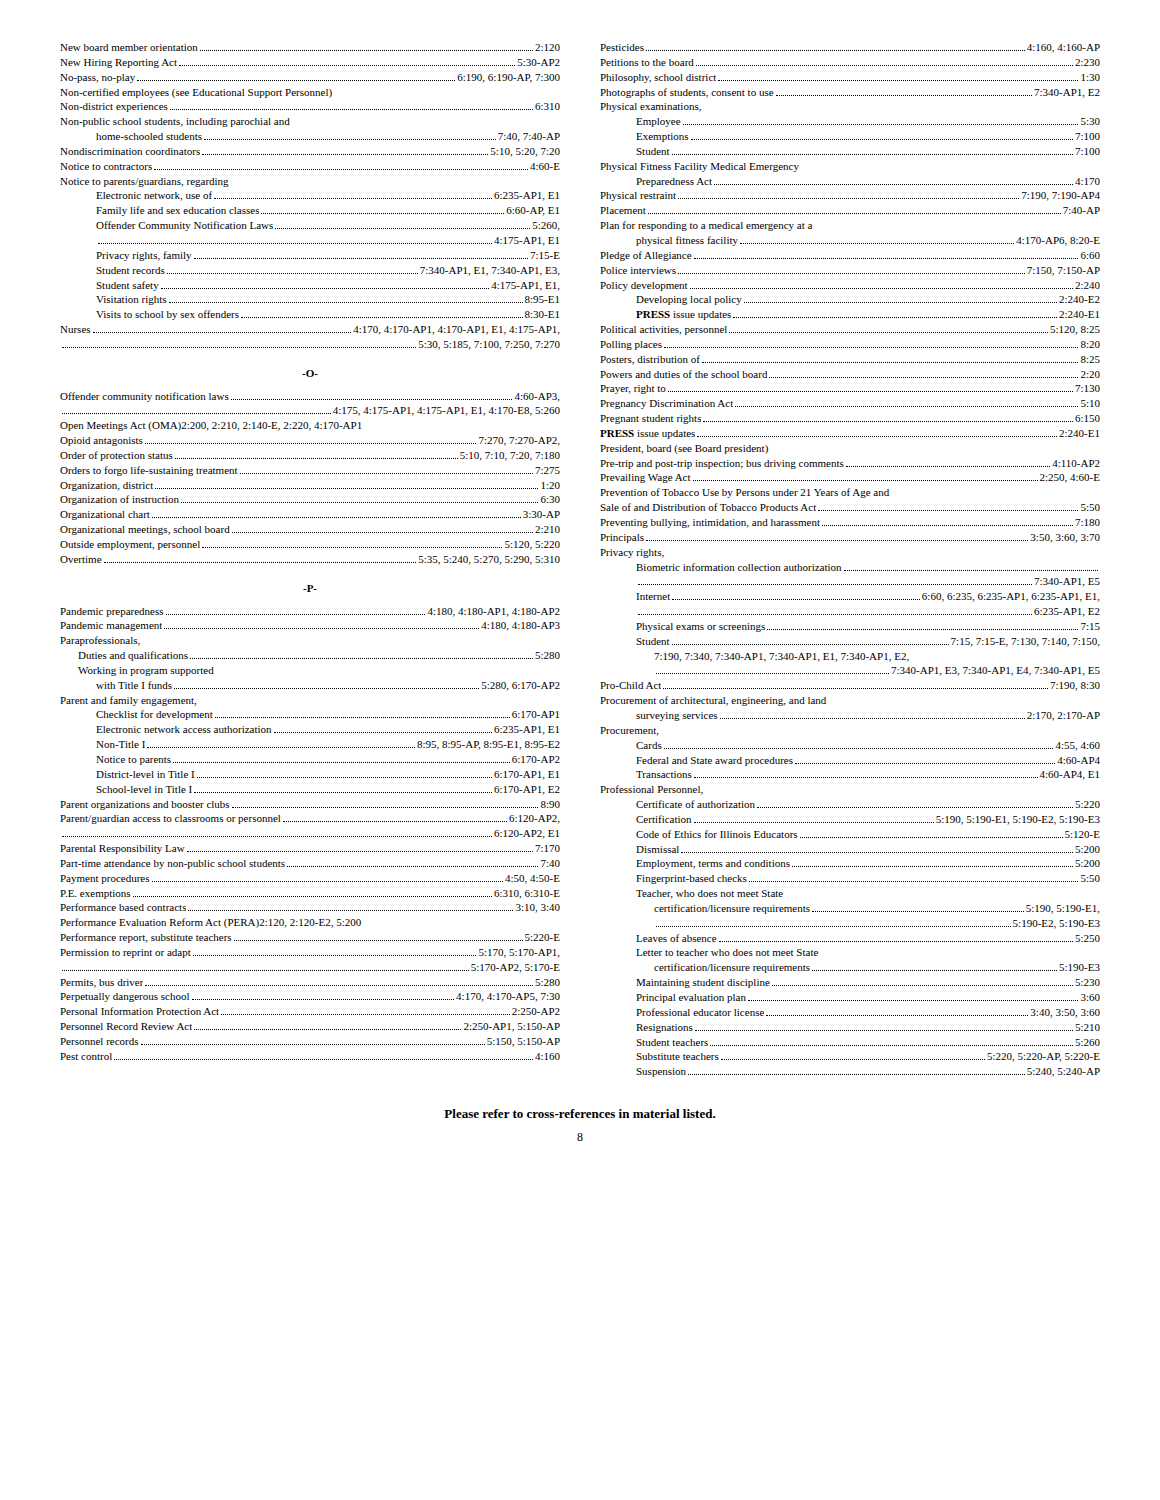New board member orientation 2:120
New Hiring Reporting Act 5:30-AP2
No-pass, no-play 6:190, 6:190-AP, 7:300
Non-certified employees (see Educational Support Personnel)
Non-district experiences 6:310
Non-public school students, including parochial and
home-schooled students 7:40, 7:40-AP
Nondiscrimination coordinators 5:10, 5:20, 7:20
Notice to contractors 4:60-E
Notice to parents/guardians, regarding
Electronic network, use of 6:235-AP1, E1
Family life and sex education classes 6:60-AP, E1
Offender Community Notification Laws 5:260,
4:175-AP1, E1
Privacy rights, family 7:15-E
Student records 7:340-AP1, E1, 7:340-AP1, E3,
Student safety 4:175-AP1, E1,
Visitation rights 8:95-E1
Visits to school by sex offenders 8:30-E1
Nurses 4:170, 4:170-AP1, 4:170-AP1, E1, 4:175-AP1,
5:30, 5:185, 7:100, 7:250, 7:270
-O-
Offender community notification laws 4:60-AP3,
4:175, 4:175-AP1, 4:175-AP1, E1, 4:170-E8, 5:260
Open Meetings Act (OMA)2:200, 2:210, 2:140-E, 2:220, 4:170-AP1
Opioid antagonists 7:270, 7:270-AP2,
Order of protection status 5:10, 7:10, 7:20, 7:180
Orders to forgo life-sustaining treatment 7:275
Organization, district 1:20
Organization of instruction 6:30
Organizational chart 3:30-AP
Organizational meetings, school board 2:210
Outside employment, personnel 5:120, 5:220
Overtime 5:35, 5:240, 5:270, 5:290, 5:310
-P-
Pandemic preparedness 4:180, 4:180-AP1, 4:180-AP2
Pandemic management 4:180, 4:180-AP3
Paraprofessionals,
Duties and qualifications 5:280
Working in program supported
with Title I funds 5:280, 6:170-AP2
Parent and family engagement,
Checklist for development 6:170-AP1
Electronic network access authorization 6:235-AP1, E1
Non-Title I 8:95, 8:95-AP, 8:95-E1, 8:95-E2
Notice to parents 6:170-AP2
District-level in Title I 6:170-AP1, E1
School-level in Title I 6:170-AP1, E2
Parent organizations and booster clubs 8:90
Parent/guardian access to classrooms or personnel 6:120-AP2,
6:120-AP2, E1
Parental Responsibility Law 7:170
Part-time attendance by non-public school students 7:40
Payment procedures 4:50, 4:50-E
P.E. exemptions 6:310, 6:310-E
Performance based contracts 3:10, 3:40
Performance Evaluation Reform Act (PERA)2:120, 2:120-E2, 5:200
Performance report, substitute teachers 5:220-E
Permission to reprint or adapt 5:170, 5:170-AP1,
5:170-AP2, 5:170-E
Permits, bus driver 5:280
Perpetually dangerous school 4:170, 4:170-AP5, 7:30
Personal Information Protection Act 2:250-AP2
Personnel Record Review Act 2:250-AP1, 5:150-AP
Personnel records 5:150, 5:150-AP
Pest control 4:160
Pesticides 4:160, 4:160-AP
Petitions to the board 2:230
Philosophy, school district 1:30
Photographs of students, consent to use 7:340-AP1, E2
Physical examinations,
Employee 5:30
Exemptions 7:100
Student 7:100
Physical Fitness Facility Medical Emergency
Preparedness Act 4:170
Physical restraint 7:190, 7:190-AP4
Placement 7:40-AP
Plan for responding to a medical emergency at a
physical fitness facility 4:170-AP6, 8:20-E
Pledge of Allegiance 6:60
Police interviews 7:150, 7:150-AP
Policy development 2:240
Developing local policy 2:240-E2
PRESS issue updates 2:240-E1
Political activities, personnel 5:120, 8:25
Polling places 8:20
Posters, distribution of 8:25
Powers and duties of the school board 2:20
Prayer, right to 7:130
Pregnancy Discrimination Act 5:10
Pregnant student rights 6:150
PRESS issue updates 2:240-E1
President, board (see Board president)
Pre-trip and post-trip inspection; bus driving comments 4:110-AP2
Prevailing Wage Act 2:250, 4:60-E
Prevention of Tobacco Use by Persons under 21 Years of Age and
Sale of and Distribution of Tobacco Products Act 5:50
Preventing bullying, intimidation, and harassment 7:180
Principals 3:50, 3:60, 3:70
Privacy rights,
Biometric information collection authorization
7:340-AP1, E5
Internet 6:60, 6:235, 6:235-AP1, 6:235-AP1, E1,
6:235-AP1, E2
Physical exams or screenings 7:15
Student 7:15, 7:15-E, 7:130, 7:140, 7:150,
7:190, 7:340, 7:340-AP1, 7:340-AP1, E1, 7:340-AP1, E2,
7:340-AP1, E3, 7:340-AP1, E4, 7:340-AP1, E5
Pro-Child Act 7:190, 8:30
Procurement of architectural, engineering, and land
surveying services 2:170, 2:170-AP
Procurement,
Cards 4:55, 4:60
Federal and State award procedures 4:60-AP4
Transactions 4:60-AP4, E1
Professional Personnel,
Certificate of authorization 5:220
Certification 5:190, 5:190-E1, 5:190-E2, 5:190-E3
Code of Ethics for Illinois Educators 5:120-E
Dismissal 5:200
Employment, terms and conditions 5:200
Fingerprint-based checks 5:50
Teacher, who does not meet State
certification/licensure requirements 5:190, 5:190-E1,
5:190-E2, 5:190-E3
Leaves of absence 5:250
Letter to teacher who does not meet State
certification/licensure requirements 5:190-E3
Maintaining student discipline 5:230
Principal evaluation plan 3:60
Professional educator license 3:40, 3:50, 3:60
Resignations 5:210
Student teachers 5:260
Substitute teachers 5:220, 5:220-AP, 5:220-E
Suspension 5:240, 5:240-AP
Please refer to cross-references in material listed.
8